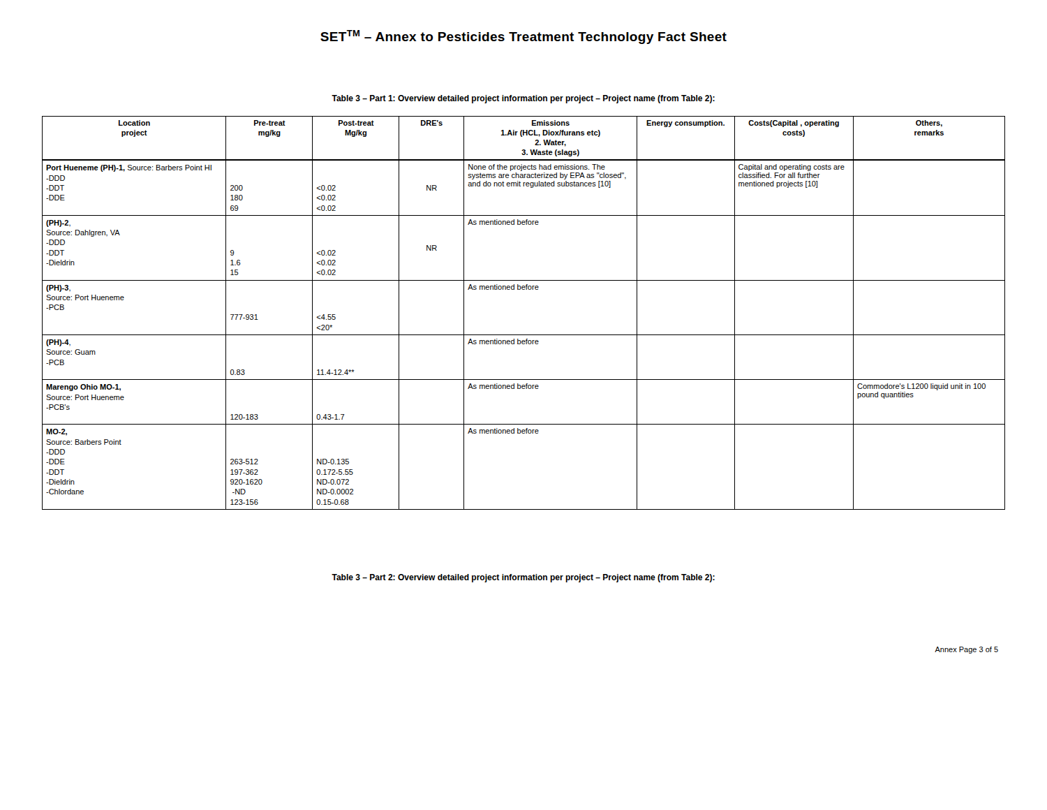SETTM – Annex to Pesticides Treatment Technology Fact Sheet
Table 3 – Part 1: Overview detailed project information per project – Project name (from Table 2):
| Location project | Pre-treat mg/kg | Post-treat Mg/kg | DRE's | Emissions 1.Air (HCL, Diox/furans etc) 2. Water, 3. Waste (slags) | Energy consumption. | Costs(Capital , operating costs) | Others, remarks |
| --- | --- | --- | --- | --- | --- | --- | --- |
| Port Hueneme (PH)-1, Source: Barbers Point HI -DDD -DDT -DDE | 200 180 69 | <0.02 <0.02 <0.02 | NR | None of the projects had emissions. The systems are characterized by EPA as "closed", and do not emit regulated substances [10] | | Capital and operating costs are classified. For all further mentioned projects [10] | |
| (PH)-2 , Source: Dahlgren, VA -DDD -DDT -Dieldrin | 9 1.6 15 | <0.02 <0.02 <0.02 | NR | As mentioned before | | | |
| (PH)-3 , Source: Port Hueneme -PCB | 777-931 | <4.55 <20* | | As mentioned before | | | |
| (PH)-4 , Source: Guam -PCB | 0.83 | 11.4-12.4** | | As mentioned before | | | |
| Marengo Ohio MO-1, Source: Port Hueneme -PCB's | 120-183 | 0.43-1.7 | | As mentioned before | | | Commodore's L1200 liquid unit in 100 pound quantities |
| MO-2, Source: Barbers Point -DDD -DDE -DDT -Dieldrin -Chlordane | 263-512 197-362 920-1620 -ND 123-156 | ND-0.135 0.172-5.55 ND-0.072 ND-0.0002 0.15-0.68 | | As mentioned before | | | |
Table 3 – Part 2: Overview detailed project information per project – Project name (from Table 2):
Annex Page 3 of 5